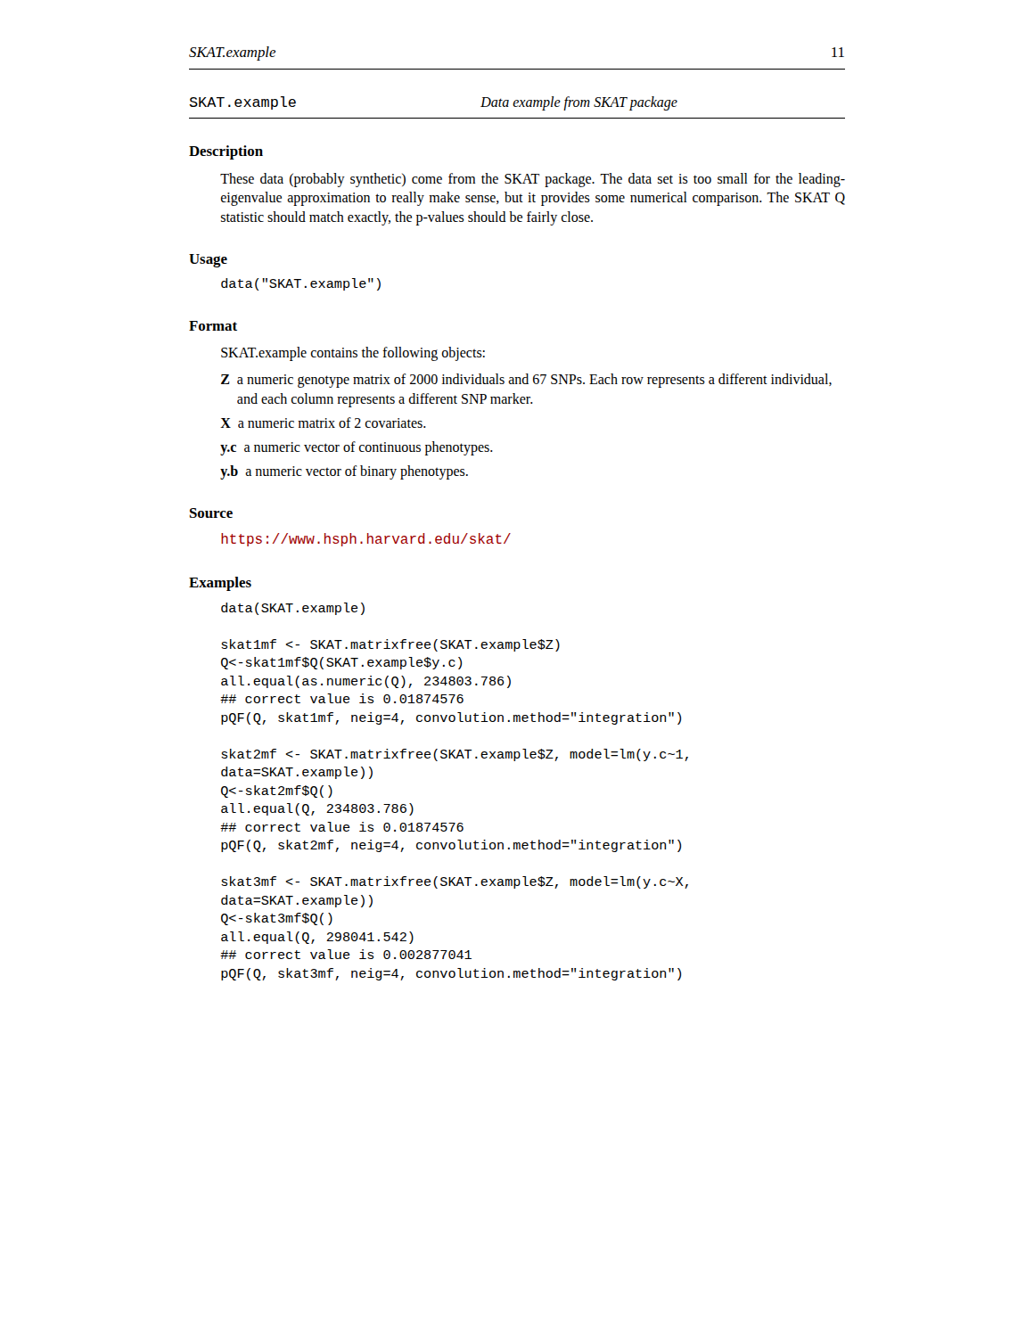SKAT.example 11
SKAT.example Data example from SKAT package
Description
These data (probably synthetic) come from the SKAT package. The data set is too small for the leading-eigenvalue approximation to really make sense, but it provides some numerical comparison. The SKAT Q statistic should match exactly, the p-values should be fairly close.
Usage
data("SKAT.example")
Format
SKAT.example contains the following objects:
Z
a numeric genotype matrix of 2000 individuals and 67 SNPs. Each row represents a different individual, and each column represents a different SNP marker.
X
a numeric matrix of 2 covariates.
y.c
a numeric vector of continuous phenotypes.
y.b
a numeric vector of binary phenotypes.
Source
https://www.hsph.harvard.edu/skat/
Examples
data(SKAT.example)

skat1mf <- SKAT.matrixfree(SKAT.example$Z)
Q<-skat1mf$Q(SKAT.example$y.c)
all.equal(as.numeric(Q), 234803.786)
## correct value is 0.01874576
pQF(Q, skat1mf, neig=4, convolution.method="integration")

skat2mf <- SKAT.matrixfree(SKAT.example$Z, model=lm(y.c~1, data=SKAT.example))
Q<-skat2mf$Q()
all.equal(Q, 234803.786)
## correct value is 0.01874576
pQF(Q, skat2mf, neig=4, convolution.method="integration")

skat3mf <- SKAT.matrixfree(SKAT.example$Z, model=lm(y.c~X, data=SKAT.example))
Q<-skat3mf$Q()
all.equal(Q, 298041.542)
## correct value is 0.002877041
pQF(Q, skat3mf, neig=4, convolution.method="integration")